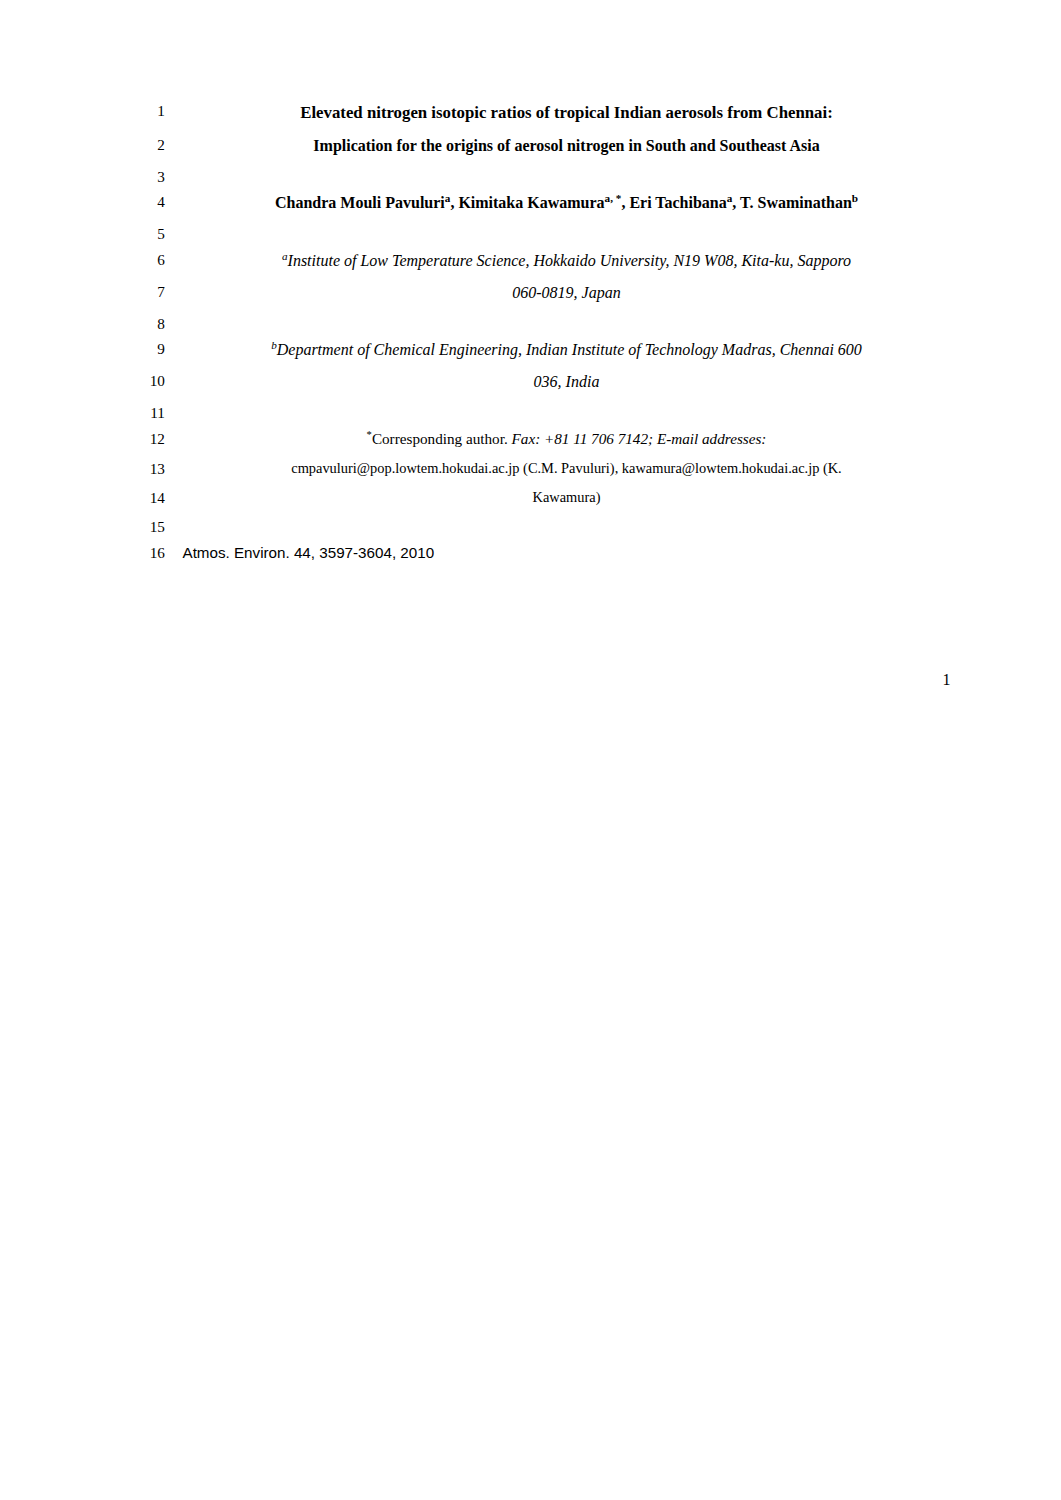Elevated nitrogen isotopic ratios of tropical Indian aerosols from Chennai:
Implication for the origins of aerosol nitrogen in South and Southeast Asia
Chandra Mouli Pavuluria, Kimitaka Kawamuraa, *, Eri Tachibanaa, T. Swaminathanb
aInstitute of Low Temperature Science, Hokkaido University, N19 W08, Kita-ku, Sapporo
060-0819, Japan
bDepartment of Chemical Engineering, Indian Institute of Technology Madras, Chennai 600
036, India
*Corresponding author. Fax: +81 11 706 7142; E-mail addresses:
cmpavuluri@pop.lowtem.hokudai.ac.jp (C.M. Pavuluri), kawamura@lowtem.hokudai.ac.jp (K.
Kawamura)
Atmos. Environ. 44, 3597-3604, 2010
1